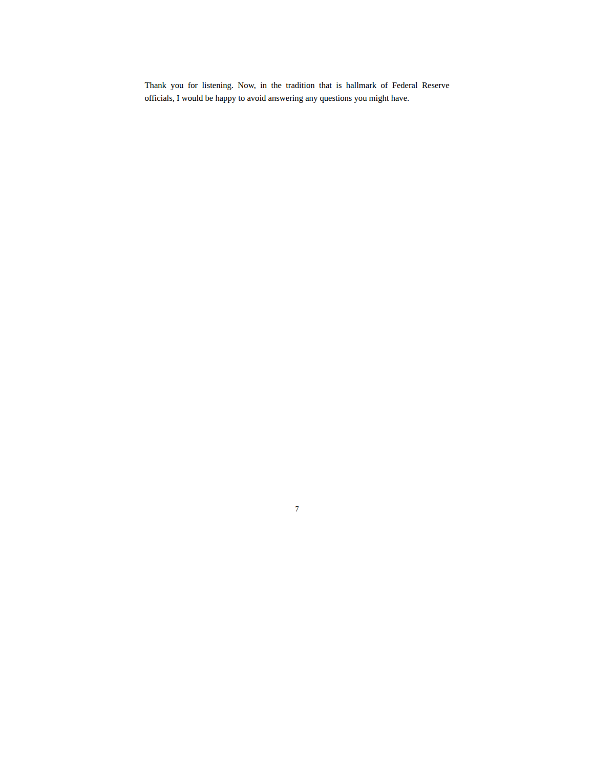Thank you for listening. Now, in the tradition that is hallmark of Federal Reserve officials, I would be happy to avoid answering any questions you might have.
7